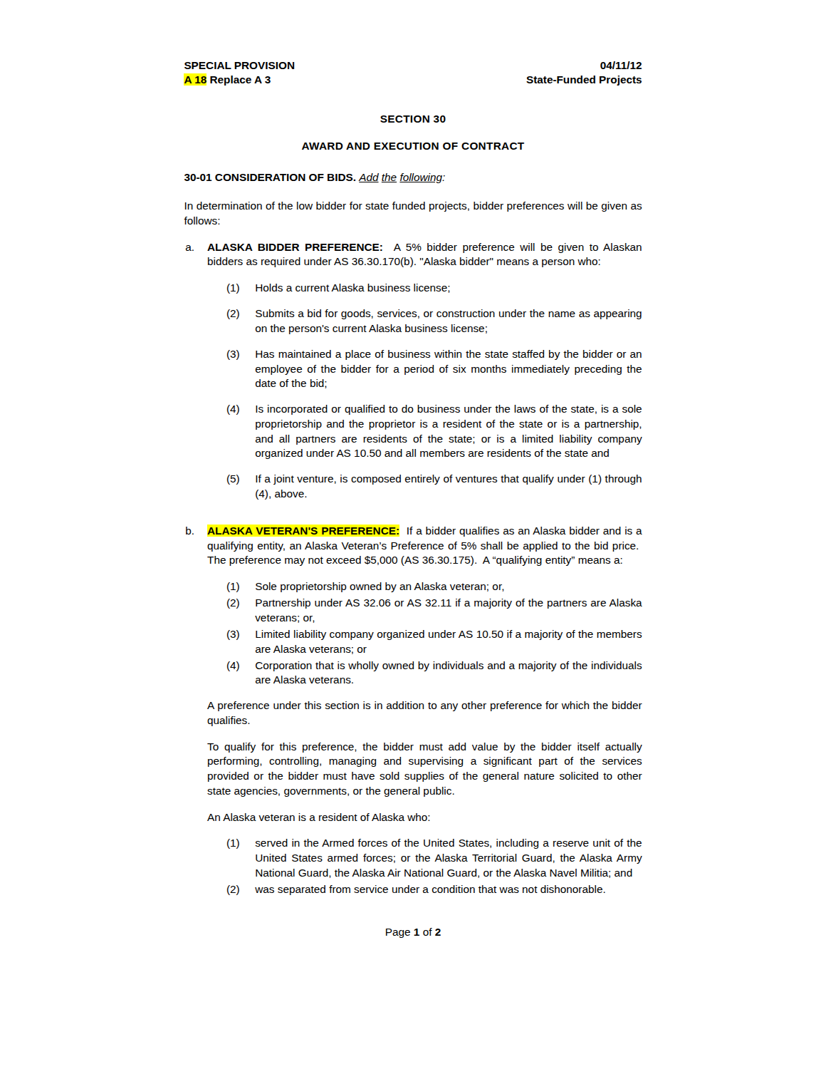| SPECIAL PROVISION | 04/11/12 |
| A 18 Replace A 3 | State-Funded Projects |
SECTION 30
AWARD AND EXECUTION OF CONTRACT
30-01 CONSIDERATION OF BIDS. Add the following:
In determination of the low bidder for state funded projects, bidder preferences will be given as follows:
a.
ALASKA BIDDER PREFERENCE: A 5% bidder preference will be given to Alaskan bidders as required under AS 36.30.170(b). "Alaska bidder" means a person who:
(1)
Holds a current Alaska business license;
(2)
Submits a bid for goods, services, or construction under the name as appearing on the person's current Alaska business license;
(3)
Has maintained a place of business within the state staffed by the bidder or an employee of the bidder for a period of six months immediately preceding the date of the bid;
(4)
Is incorporated or qualified to do business under the laws of the state, is a sole proprietorship and the proprietor is a resident of the state or is a partnership, and all partners are residents of the state; or is a limited liability company organized under AS 10.50 and all members are residents of the state and
(5)
If a joint venture, is composed entirely of ventures that qualify under (1) through (4), above.
b.
ALASKA VETERAN'S PREFERENCE: If a bidder qualifies as an Alaska bidder and is a qualifying entity, an Alaska Veteran’s Preference of 5% shall be applied to the bid price. The preference may not exceed $5,000 (AS 36.30.175). A “qualifying entity” means a:
(1)
Sole proprietorship owned by an Alaska veteran; or,
(2)
Partnership under AS 32.06 or AS 32.11 if a majority of the partners are Alaska veterans; or,
(3)
Limited liability company organized under AS 10.50 if a majority of the members are Alaska veterans; or
(4)
Corporation that is wholly owned by individuals and a majority of the individuals are Alaska veterans.
A preference under this section is in addition to any other preference for which the bidder qualifies.
To qualify for this preference, the bidder must add value by the bidder itself actually performing, controlling, managing and supervising a significant part of the services provided or the bidder must have sold supplies of the general nature solicited to other state agencies, governments, or the general public.
An Alaska veteran is a resident of Alaska who:
(1)
served in the Armed forces of the United States, including a reserve unit of the United States armed forces; or the Alaska Territorial Guard, the Alaska Army National Guard, the Alaska Air National Guard, or the Alaska Navel Militia; and
(2)
was separated from service under a condition that was not dishonorable.
Page 1 of 2